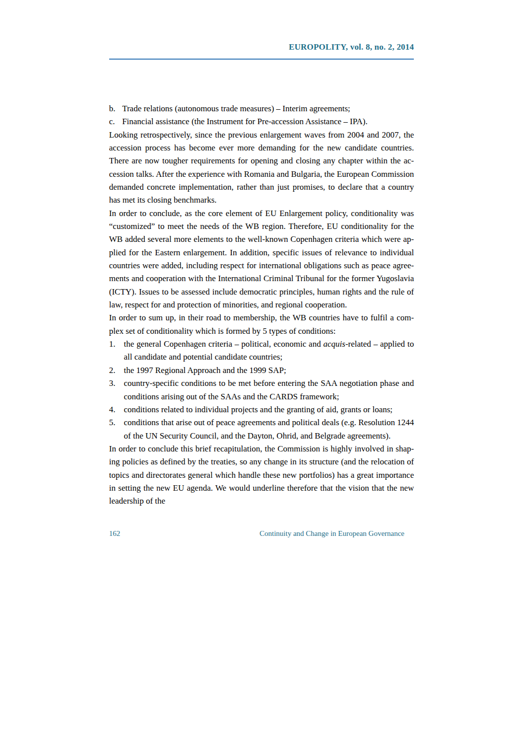EUROPOLITY, vol. 8, no. 2, 2014
b. Trade relations (autonomous trade measures) – Interim agreements;
c. Financial assistance (the Instrument for Pre-accession Assistance – IPA).
Looking retrospectively, since the previous enlargement waves from 2004 and 2007, the accession process has become ever more demanding for the new candidate countries. There are now tougher requirements for opening and closing any chapter within the accession talks. After the experience with Romania and Bulgaria, the European Commission demanded concrete implementation, rather than just promises, to declare that a country has met its closing benchmarks.
In order to conclude, as the core element of EU Enlargement policy, conditionality was “customized” to meet the needs of the WB region. Therefore, EU conditionality for the WB added several more elements to the well-known Copenhagen criteria which were applied for the Eastern enlargement. In addition, specific issues of relevance to individual countries were added, including respect for international obligations such as peace agreements and cooperation with the International Criminal Tribunal for the former Yugoslavia (ICTY). Issues to be assessed include democratic principles, human rights and the rule of law, respect for and protection of minorities, and regional cooperation.
In order to sum up, in their road to membership, the WB countries have to fulfil a complex set of conditionality which is formed by 5 types of conditions:
the general Copenhagen criteria – political, economic and acquis-related – applied to all candidate and potential candidate countries;
the 1997 Regional Approach and the 1999 SAP;
country-specific conditions to be met before entering the SAA negotiation phase and conditions arising out of the SAAs and the CARDS framework;
conditions related to individual projects and the granting of aid, grants or loans;
conditions that arise out of peace agreements and political deals (e.g. Resolution 1244 of the UN Security Council, and the Dayton, Ohrid, and Belgrade agreements).
In order to conclude this brief recapitulation, the Commission is highly involved in shaping policies as defined by the treaties, so any change in its structure (and the relocation of topics and directorates general which handle these new portfolios) has a great importance in setting the new EU agenda. We would underline therefore that the vision that the new leadership of the
162 Continuity and Change in European Governance